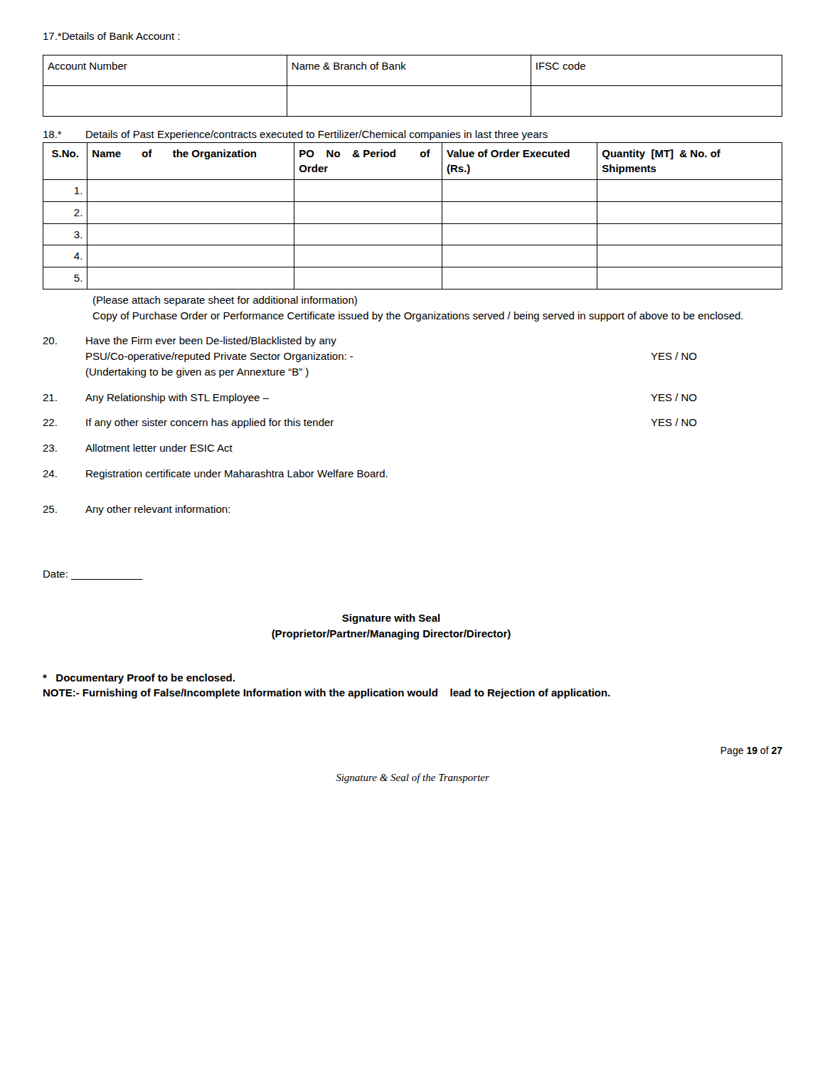17.*Details of Bank Account :
| Account Number | Name & Branch of Bank | IFSC code |
18.*
Details of Past Experience/contracts executed to Fertilizer/Chemical companies in last three years
| S.No. | Name of the Organization | PO No & Period of Order | Value of Order Executed (Rs.) | Quantity [MT] & No. of Shipments |
| --- | --- | --- | --- | --- |
| 1. | | | | |
| 2. | | | | |
| 3. | | | | |
| 4. | | | | |
| 5. | | | | |
(Please attach separate sheet for additional information)
Copy of Purchase Order or Performance Certificate issued by the Organizations served / being served in support of above to be enclosed.
20.
Have the Firm ever been De-listed/Blacklisted by any
PSU/Co-operative/reputed Private Sector Organization: - YES / NO
(Undertaking to be given as per Annexture “B” )
21.
Any Relationship with STL Employee – YES / NO
22.
If any other sister concern has applied for this tender YES / NO
23.
Allotment letter under ESIC Act
24.
Registration certificate under Maharashtra Labor Welfare Board.
25.
Any other relevant information:
Date: ____________
Signature with Seal
(Proprietor/Partner/Managing Director/Director)
* Documentary Proof to be enclosed.
NOTE:- Furnishing of False/Incomplete Information with the application would lead to Rejection of application.
Page 19 of 27
Signature & Seal of the Transporter